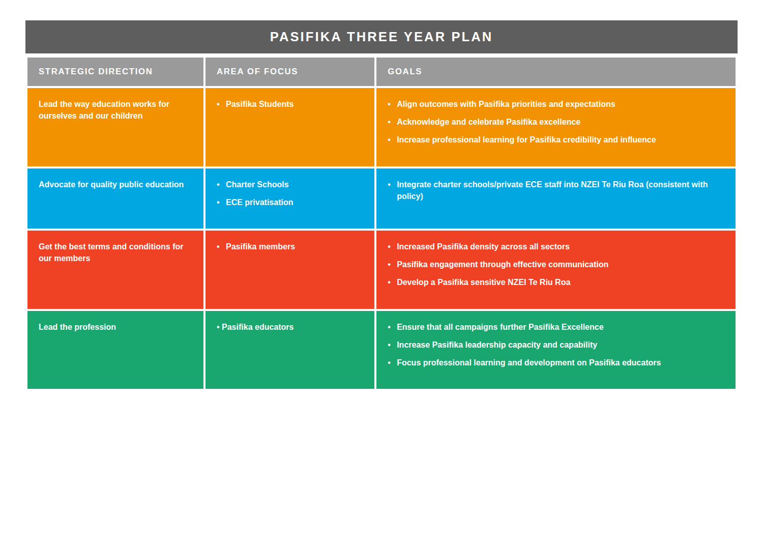Pasifika Three Year Plan
| Strategic Direction | Area of Focus | Goals |
| --- | --- | --- |
| Lead the way education works for ourselves and our children | Pasifika Students | Align outcomes with Pasifika priorities and expectations Acknowledge and celebrate Pasifika excellence Increase professional learning for Pasifika credibility and influence |
| Advocate for quality public education | Charter Schools ECE privatisation | Integrate charter schools/private ECE staff into NZEI Te Riu Roa (consistent with policy) |
| Get the best terms and conditions for our members | Pasifika members | Increased Pasifika density across all sectors Pasifika engagement through effective communication Develop a Pasifika sensitive NZEI Te Riu Roa |
| Lead the profession | • Pasifika educators | Ensure that all campaigns further Pasifika Excellence Increase Pasifika leadership capacity and capability Focus professional learning and development on Pasifika educators |